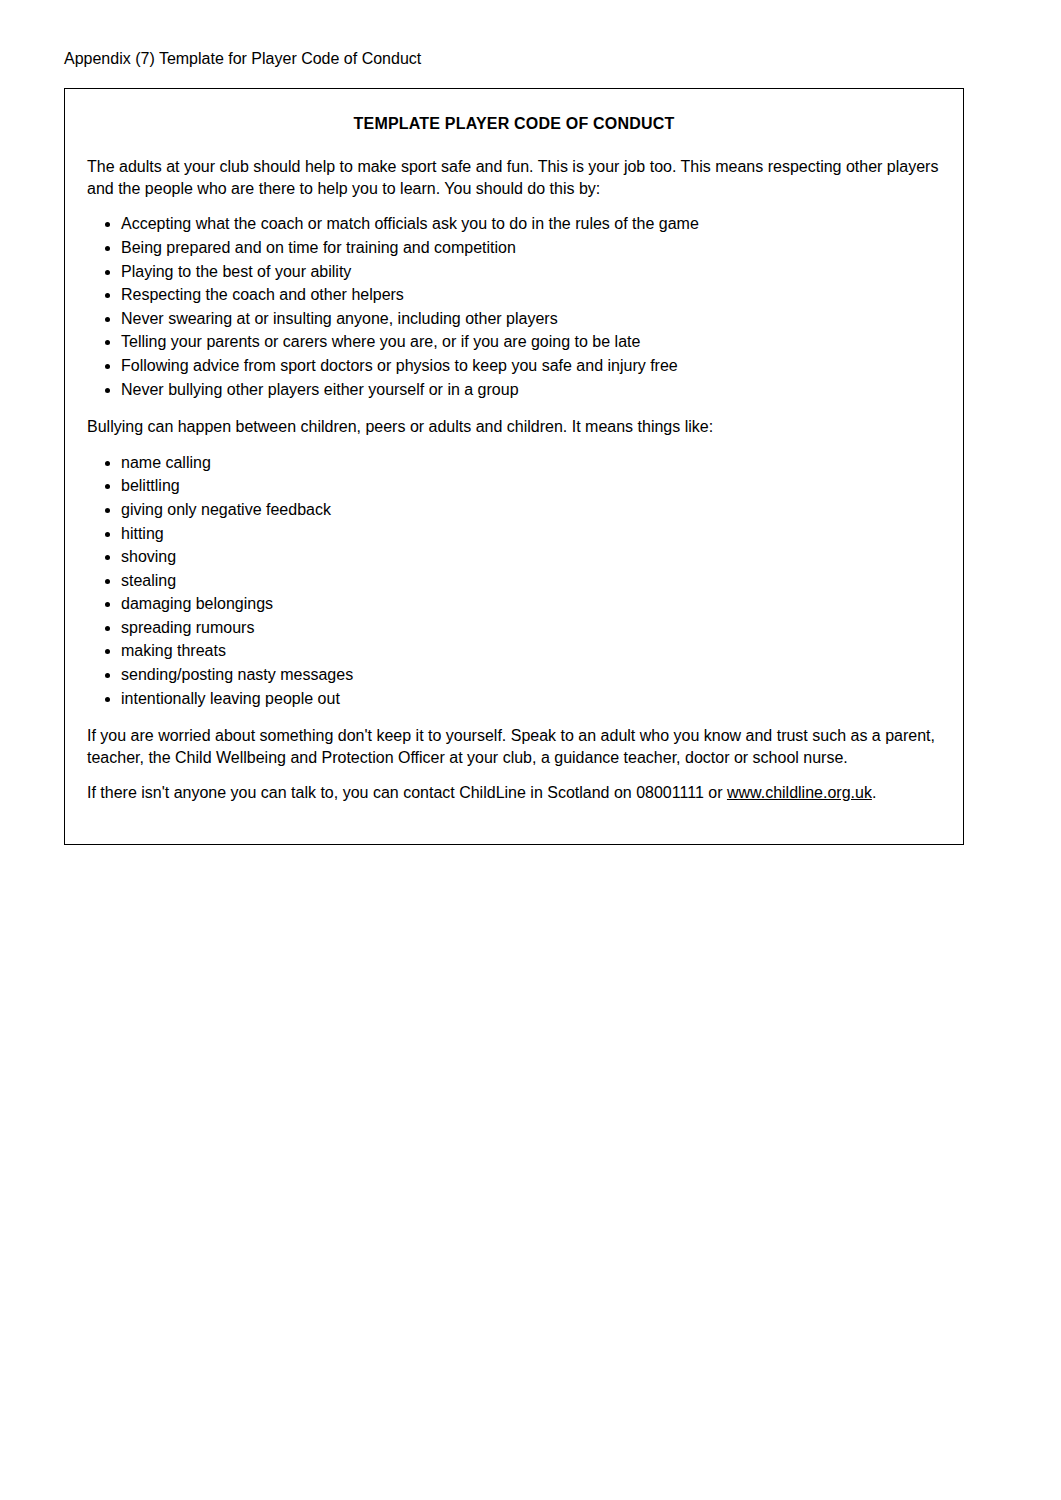Appendix (7) Template for Player Code of Conduct
TEMPLATE PLAYER CODE OF CONDUCT
The adults at your club should help to make sport safe and fun. This is your job too. This means respecting other players and the people who are there to help you to learn. You should do this by:
Accepting what the coach or match officials ask you to do in the rules of the game
Being prepared and on time for training and competition
Playing to the best of your ability
Respecting the coach and other helpers
Never swearing at or insulting anyone, including other players
Telling your parents or carers where you are, or if you are going to be late
Following advice from sport doctors or physios to keep you safe and injury free
Never bullying other players either yourself or in a group
Bullying can happen between children, peers or adults and children. It means things like:
name calling
belittling
giving only negative feedback
hitting
shoving
stealing
damaging belongings
spreading rumours
making threats
sending/posting nasty messages
intentionally leaving people out
If you are worried about something don't keep it to yourself. Speak to an adult who you know and trust such as a parent, teacher, the Child Wellbeing and Protection Officer at your club, a guidance teacher, doctor or school nurse.
If there isn't anyone you can talk to, you can contact ChildLine in Scotland on 08001111 or www.childline.org.uk.